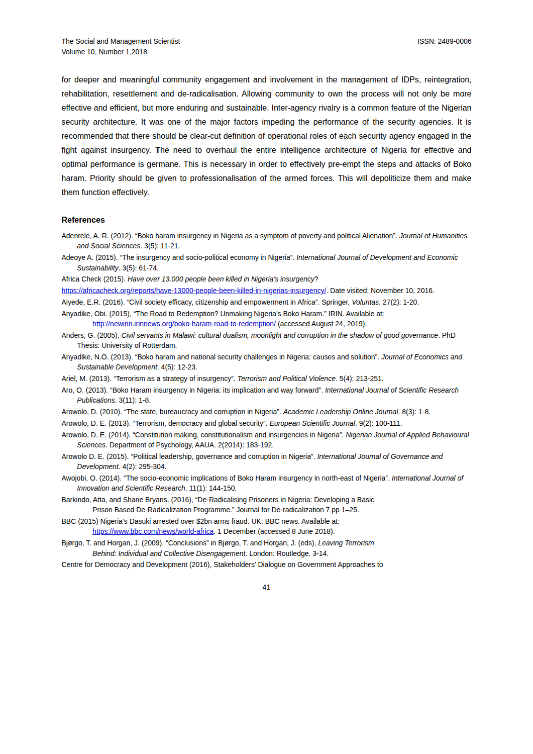The Social and Management Scientist
Volume 10, Number 1,2018
ISSN: 2489-0006
for deeper and meaningful community engagement and involvement in the management of IDPs, reintegration, rehabilitation, resettlement and de-radicalisation. Allowing community to own the process will not only be more effective and efficient, but more enduring and sustainable. Inter-agency rivalry is a common feature of the Nigerian security architecture. It was one of the major factors impeding the performance of the security agencies. It is recommended that there should be clear-cut definition of operational roles of each security agency engaged in the fight against insurgency. The need to overhaul the entire intelligence architecture of Nigeria for effective and optimal performance is germane. This is necessary in order to effectively pre-empt the steps and attacks of Boko haram. Priority should be given to professionalisation of the armed forces. This will depoliticize them and make them function effectively.
References
Adenrele, A. R. (2012). “Boko haram insurgency in Nigeria as a symptom of poverty and political Alienation”. Journal of Humanities and Social Sciences. 3(5): 11-21.
Adeoye A. (2015). “The insurgency and socio-political economy in Nigeria”. International Journal of Development and Economic Sustainability. 3(5): 61-74.
Africa Check (2015). Have over 13,000 people been killed in Nigeria’s insurgency?
https://africacheck.org/reports/have-13000-people-been-killed-in-nigerias-insurgency/. Date visited: November 10, 2016.
Aiyede, E.R. (2016). “Civil society efficacy, citizenship and empowerment in Africa”. Springer, Voluntas. 27(2): 1-20.
Anyadike, Obi. (2015), “The Road to Redemption? Unmaking Nigeria’s Boko Haram.” IRIN. Available at: http://newirin.irinnews.org/boko-haram-road-to-redemption/ (accessed August 24, 2019).
Anders, G. (2005). Civil servants in Malawi: cultural dualism, moonlight and corruption in the shadow of good governance. PhD Thesis: University of Rotterdam.
Anyadike, N.O. (2013). “Boko haram and national security challenges in Nigeria: causes and solution”. Journal of Economics and Sustainable Development. 4(5): 12-23.
Ariel, M. (2013). “Terrorism as a strategy of insurgency”. Terrorism and Political Violence. 5(4): 213-251.
Aro, O. (2013). “Boko Haram insurgency in Nigeria: its implication and way forward”. International Journal of Scientific Research Publications. 3(11): 1-8.
Arowolo, D. (2010). “The state, bureaucracy and corruption in Nigeria”. Academic Leadership Online Journal. 8(3): 1-8.
Arowolo, D. E. (2013). “Terrorism, democracy and global security”. European Scientific Journal. 9(2): 100-111.
Arowolo, D. E. (2014). “Constitution making, constitutionalism and insurgencies in Nigeria”. Nigerian Journal of Applied Behavioural Sciences. Department of Psychology, AAUA. 2(2014): 183-192.
Arowolo D. E. (2015). “Political leadership, governance and corruption in Nigeria”. International Journal of Governance and Development. 4(2): 295-304.
Awojobi, O. (2014). “The socio-economic implications of Boko Haram insurgency in north-east of Nigeria”. International Journal of Innovation and Scientific Research. 11(1): 144-150.
Barkindo, Atta, and Shane Bryans. (2016), “De-Radicalising Prisoners in Nigeria: Developing a Basic Prison Based De-Radicalization Programme.” Journal for De-radicalization 7 pp 1–25.
BBC (2015) Nigeria’s Dasuki arrested over $2bn arms fraud. UK: BBC news. Available at: https://www.bbc.com/news/world-africa. 1 December (accessed 8 June 2018).
Bjørgo, T. and Horgan, J. (2009). “Conclusions” in Bjørgo, T. and Horgan, J. (eds), Leaving Terrorism Behind: Individual and Collective Disengagement. London: Routledge. 3-14.
Centre for Democracy and Development (2016), Stakeholders’ Dialogue on Government Approaches to
41